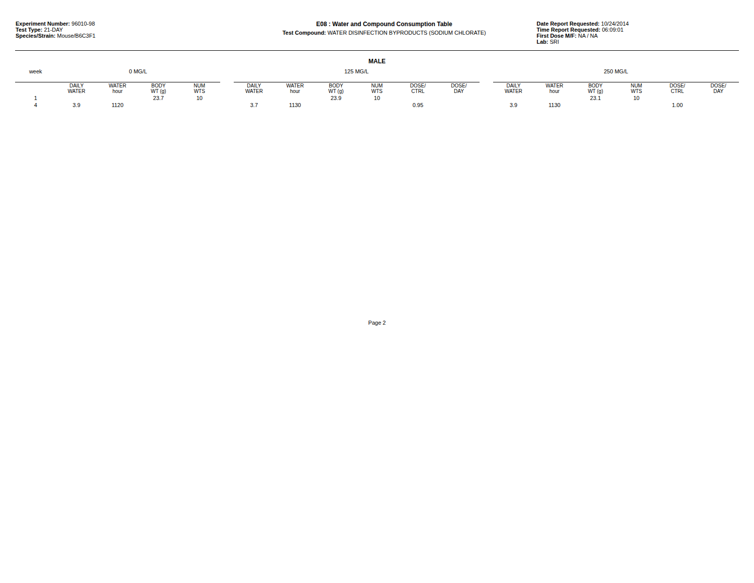| Experiment Number: 96010-98 Test Type: 21-DAY Species/Strain: Mouse/B6C3F1 | E08 : Water and Compound Consumption Table Test Compound: WATER DISINFECTION BYPRODUCTS (SODIUM CHLORATE) | Date Report Requested: 10/24/2014 Time Report Requested: 06:09:01 First Dose M/F: NA / NA Lab: SRI |
MALE
| week | 0 MG/L | | 125 MG/L | | 250 MG/L |
| | DAILY WATER | WATER hour | BODY WT (g) | NUM WTS | | DAILY WATER | WATER hour | BODY WT (g) | NUM WTS | DOSE/ CTRL | DOSE/ DAY | | DAILY WATER | WATER hour | BODY WT (g) | NUM WTS | DOSE/ CTRL | DOSE/ DAY |
| 1 | | | 23.7 | 10 | | | | 23.9 | 10 | | | | | | 23.1 | 10 | | |
| 4 | 3.9 | 1120 | | | | 3.7 | 1130 | | | 0.95 | | | 3.9 | 1130 | | | 1.00 | |
Page 2